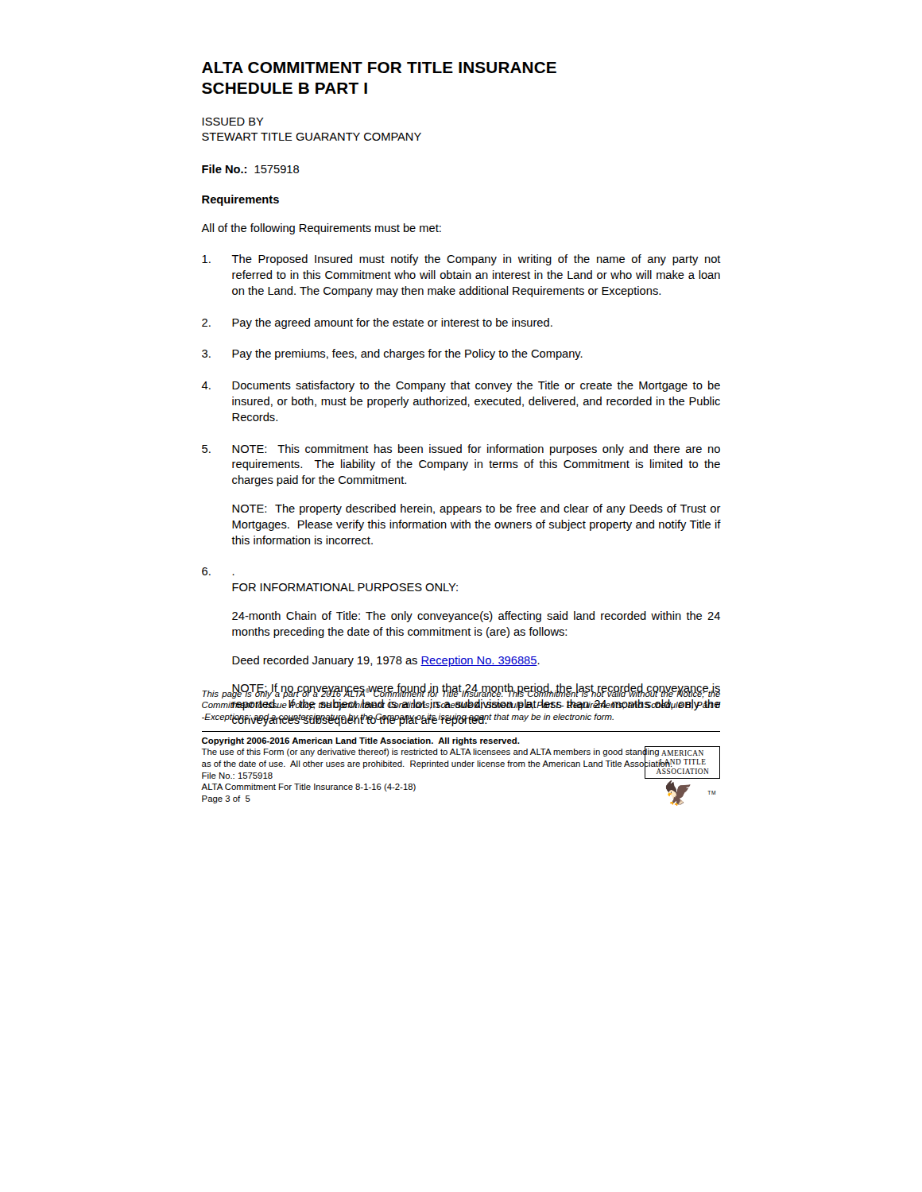ALTA COMMITMENT FOR TITLE INSURANCE
SCHEDULE B PART I
ISSUED BY
STEWART TITLE GUARANTY COMPANY
File No.: 1575918
Requirements
All of the following Requirements must be met:
1. The Proposed Insured must notify the Company in writing of the name of any party not referred to in this Commitment who will obtain an interest in the Land or who will make a loan on the Land. The Company may then make additional Requirements or Exceptions.
2. Pay the agreed amount for the estate or interest to be insured.
3. Pay the premiums, fees, and charges for the Policy to the Company.
4. Documents satisfactory to the Company that convey the Title or create the Mortgage to be insured, or both, must be properly authorized, executed, delivered, and recorded in the Public Records.
5.
NOTE: This commitment has been issued for information purposes only and there are no requirements. The liability of the Company in terms of this Commitment is limited to the charges paid for the Commitment.
NOTE: The property described herein, appears to be free and clear of any Deeds of Trust or Mortgages. Please verify this information with the owners of subject property and notify Title if this information is incorrect.
6.
.
FOR INFORMATIONAL PURPOSES ONLY:
24-month Chain of Title: The only conveyance(s) affecting said land recorded within the 24 months preceding the date of this commitment is (are) as follows:
Deed recorded January 19, 1978 as Reception No. 396885.
NOTE: If no conveyances were found in that 24 month period, the last recorded conveyance is reported. If the subject land is a lot in a subdivision plat less than 24 months old, only the conveyances subsequent to the plat are reported.
This page is only a part of a 2016 ALTA® Commitment for Title Insurance. This Commitment is not valid without the Notice; the Commitment to Issue Policy; the Commitment Conditions; Schedule A; Schedule B, Part I - Requirements; and Schedule B, Part II -Exceptions; and a countersignature by the Company or its issuing agent that may be in electronic form.
Copyright 2006-2016 American Land Title Association. All rights reserved.
The use of this Form (or any derivative thereof) is restricted to ALTA licensees and ALTA members in good standing
as of the date of use. All other uses are prohibited. Reprinted under license from the American Land Title Association.
File No.: 1575918
ALTA Commitment For Title Insurance 8-1-16 (4-2-18)
Page 3 of 5
AMERICAN
LAND TITLE
ASSOCIATION
🦅TM